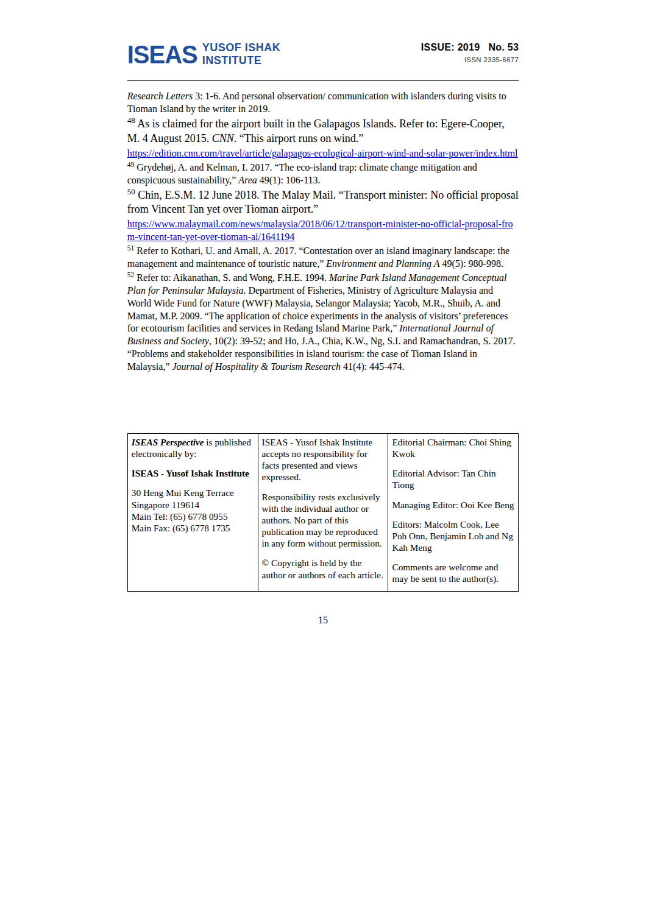ISEAS
YUSOF ISHAK
INSTITUTE
ISSUE: 2019No. 53
ISSN 2335-6677
Research Letters 3: 1-6. And personal observation/ communication with islanders during visits to Tioman Island by the writer in 2019.
48 As is claimed for the airport built in the Galapagos Islands. Refer to: Egere-Cooper, M. 4 August 2015. CNN. “This airport runs on wind.”
https://edition.cnn.com/travel/article/galapagos-ecological-airport-wind-and-solar-power/index.html
49 Grydehøj, A. and Kelman, I. 2017. “The eco-island trap: climate change mitigation and conspicuous sustainability,” Area 49(1): 106-113.
50 Chin, E.S.M. 12 June 2018. The Malay Mail. “Transport minister: No official proposal from Vincent Tan yet over Tioman airport.”
https://www.malaymail.com/news/malaysia/2018/06/12/transport-minister-no-official-proposal-from-vincent-tan-yet-over-tioman-ai/1641194
51 Refer to Kothari, U. and Arnall, A. 2017. “Contestation over an island imaginary landscape: the management and maintenance of touristic nature,” Environment and Planning A 49(5): 980-998.
52 Refer to: Aikanathan, S. and Wong, F.H.E. 1994. Marine Park Island Management Conceptual Plan for Peninsular Malaysia. Department of Fisheries, Ministry of Agriculture Malaysia and World Wide Fund for Nature (WWF) Malaysia, Selangor Malaysia; Yacob, M.R., Shuib, A. and Mamat, M.P. 2009. “The application of choice experiments in the analysis of visitors’ preferences for ecotourism facilities and services in Redang Island Marine Park,” International Journal of Business and Society, 10(2): 39-52; and Ho, J.A., Chia, K.W., Ng, S.I. and Ramachandran, S. 2017. “Problems and stakeholder responsibilities in island tourism: the case of Tioman Island in Malaysia,” Journal of Hospitality & Tourism Research 41(4): 445-474.
| ISEAS Perspective is published electronically by: ISEAS - Yusof Ishak Institute 30 Heng Mui Keng Terrace Singapore 119614 Main Tel: (65) 6778 0955 Main Fax: (65) 6778 1735 | ISEAS - Yusof Ishak Institute accepts no responsibility for facts presented and views expressed. Responsibility rests exclusively with the individual author or authors. No part of this publication may be reproduced in any form without permission. © Copyright is held by the author or authors of each article. | Editorial Chairman: Choi Shing Kwok Editorial Advisor: Tan Chin Tiong Managing Editor: Ooi Kee Beng Editors: Malcolm Cook, Lee Poh Onn, Benjamin Loh and Ng Kah Meng Comments are welcome and may be sent to the author(s). |
15